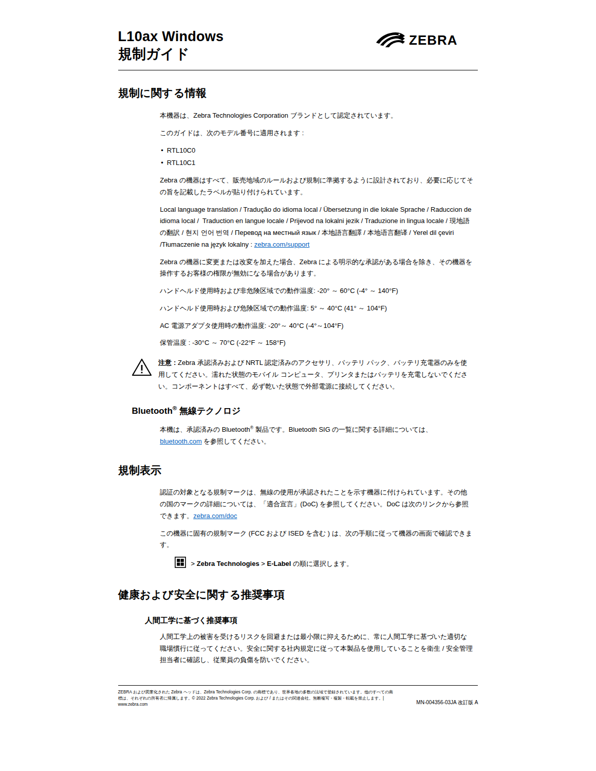L10ax Windows規制ガイド
ZEBRA
規制に関する情報
本機器は、Zebra Technologies Corporation ブランドとして認定されています。
このガイドは、次のモデル番号に適用されます :
RTL10C0
RTL10C1
Zebra の機器はすべて、販売地域のルールおよび規制に準拠するように設計されており、必要に応じてその旨を記載したラベルが貼り付けられています。
Local language translation / Tradução do idioma local / Übersetzung in die lokale Sprache / Raduccion de idioma local / Traduction en langue locale / Prijevod na lokalni jezik / Traduzione in lingua locale / 現地語の翻訳 / 현지 언어 번역 / Перевод на местный язык / 本地語言翻譯 / 本地语言翻译 / Yerel dil çeviri /Tłumaczenie na język lokalny : zebra.com/support
Zebra の機器に変更または改変を加えた場合、Zebra による明示的な承認がある場合を除き、その機器を操作するお客様の権限が無効になる場合があります。
ハンドヘルド使用時および非危険区域での動作温度: -20° ～ 60°C (-4° ～ 140°F)
ハンドヘルド使用時および危険区域での動作温度: 5° ～ 40°C (41° ～ 104°F)
AC 電源アダプタ使用時の動作温度: -20°～ 40°C (-4°～104°F)
保管温度 : -30°C ～ 70°C (-22°F ～ 158°F)
注意 : Zebra 承認済みおよび NRTL 認定済みのアクセサリ、バッテリ パック、バッテリ充電器のみを使用してください。濡れた状態のモバイル コンピュータ、プリンタまたはバッテリを充電しないでください。コンポーネントはすべて、必ず乾いた状態で外部電源に接続してください。
Bluetooth® 無線テクノロジ
本機は、承認済みの Bluetooth® 製品です。Bluetooth SIG の一覧に関する詳細については、bluetooth.com を参照してください。
規制表示
認証の対象となる規制マークは、無線の使用が承認されたことを示す機器に付けられています。その他の国のマークの詳細については、「適合宣言」(DoC) を参照してください。DoC は次のリンクから参照できます。zebra.com/doc
この機器に固有の規制マーク (FCC および ISED を含む ) は、次の手順に従って機器の画面で確認できます。
> Zebra Technologies > E-Label の順に選択します。
健康および安全に関する推奨事項
人間工学に基づく推奨事項
人間工学上の被害を受けるリスクを回避または最小限に抑えるために、常に人間工学に基づいた適切な職場慣行に従ってください。安全に関する社内規定に従って本製品を使用していることを衛生 / 安全管理担当者に確認し、従業員の負傷を防いでください。
ZEBRA および図案化された Zebra ヘッドは、Zebra Technologies Corp. の商標であり、世界各地の多数の法域で登録されています。他のすべての商標は、それぞれの所有者に帰属します。© 2022 Zebra Technologies Corp. および / またはその関連会社。無断複写・複製・転載を禁止します。| www.zebra.com
MN-004356-03JA 改訂版 A